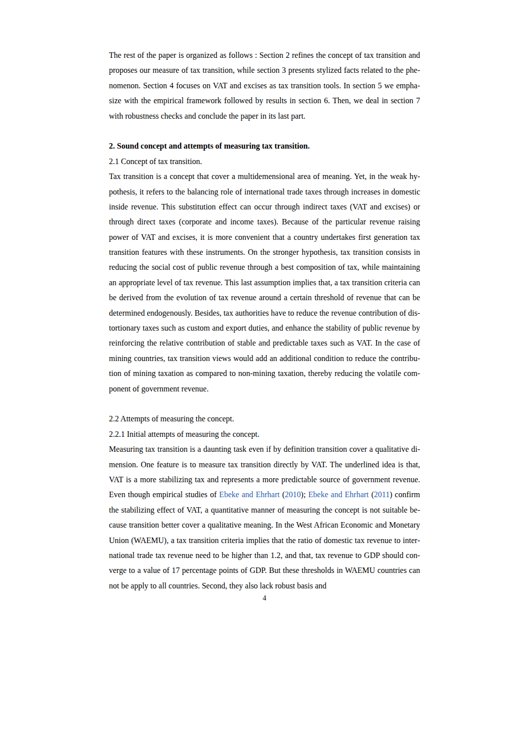The rest of the paper is organized as follows : Section 2 refines the concept of tax transition and proposes our measure of tax transition, while section 3 presents stylized facts related to the phenomenon. Section 4 focuses on VAT and excises as tax transition tools. In section 5 we emphasize with the empirical framework followed by results in section 6. Then, we deal in section 7 with robustness checks and conclude the paper in its last part.
2. Sound concept and attempts of measuring tax transition.
2.1 Concept of tax transition.
Tax transition is a concept that cover a multidemensional area of meaning. Yet, in the weak hypothesis, it refers to the balancing role of international trade taxes through increases in domestic inside revenue. This substitution effect can occur through indirect taxes (VAT and excises) or through direct taxes (corporate and income taxes). Because of the particular revenue raising power of VAT and excises, it is more convenient that a country undertakes first generation tax transition features with these instruments. On the stronger hypothesis, tax transition consists in reducing the social cost of public revenue through a best composition of tax, while maintaining an appropriate level of tax revenue. This last assumption implies that, a tax transition criteria can be derived from the evolution of tax revenue around a certain threshold of revenue that can be determined endogenously. Besides, tax authorities have to reduce the revenue contribution of distortionary taxes such as custom and export duties, and enhance the stability of public revenue by reinforcing the relative contribution of stable and predictable taxes such as VAT. In the case of mining countries, tax transition views would add an additional condition to reduce the contribution of mining taxation as compared to non-mining taxation, thereby reducing the volatile component of government revenue.
2.2 Attempts of measuring the concept.
2.2.1 Initial attempts of measuring the concept.
Measuring tax transition is a daunting task even if by definition transition cover a qualitative dimension. One feature is to measure tax transition directly by VAT. The underlined idea is that, VAT is a more stabilizing tax and represents a more predictable source of government revenue. Even though empirical studies of Ebeke and Ehrhart (2010); Ebeke and Ehrhart (2011) confirm the stabilizing effect of VAT, a quantitative manner of measuring the concept is not suitable because transition better cover a qualitative meaning. In the West African Economic and Monetary Union (WAEMU), a tax transition criteria implies that the ratio of domestic tax revenue to international trade tax revenue need to be higher than 1.2, and that, tax revenue to GDP should converge to a value of 17 percentage points of GDP. But these thresholds in WAEMU countries can not be apply to all countries. Second, they also lack robust basis and
4